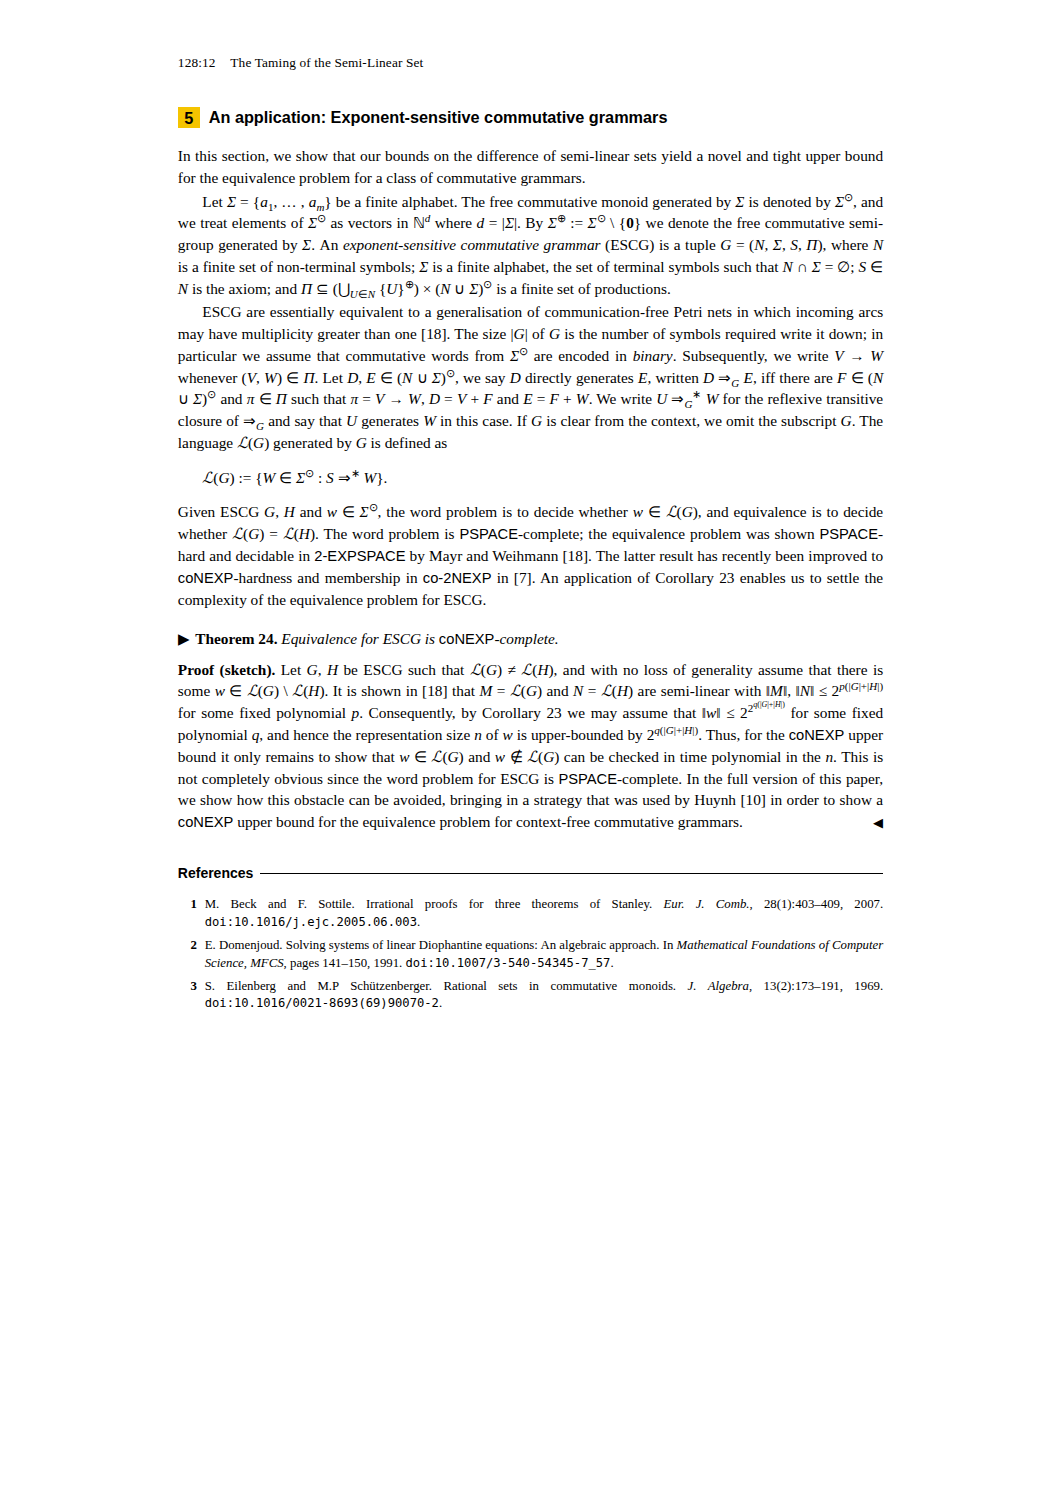128:12 The Taming of the Semi-Linear Set
5 An application: Exponent-sensitive commutative grammars
In this section, we show that our bounds on the difference of semi-linear sets yield a novel and tight upper bound for the equivalence problem for a class of commutative grammars.
Let Σ = {a1, … , am} be a finite alphabet. The free commutative monoid generated by Σ is denoted by Σ⊙, and we treat elements of Σ⊙ as vectors in ℕd where d = |Σ|. By Σ⊕ := Σ⊙ \ {0} we denote the free commutative semi-group generated by Σ. An exponent-sensitive commutative grammar (ESCG) is a tuple G = (N, Σ, S, Π), where N is a finite set of non-terminal symbols; Σ is a finite alphabet, the set of terminal symbols such that N ∩ Σ = ∅; S ∈ N is the axiom; and Π ⊆ (⋃U∈N {U}⊕) × (N ∪ Σ)⊙ is a finite set of productions.
ESCG are essentially equivalent to a generalisation of communication-free Petri nets in which incoming arcs may have multiplicity greater than one [18]. The size |G| of G is the number of symbols required write it down; in particular we assume that commutative words from Σ⊙ are encoded in binary. Subsequently, we write V → W whenever (V, W) ∈ Π. Let D, E ∈ (N ∪ Σ)⊙, we say D directly generates E, written D ⇒G E, iff there are F ∈ (N ∪ Σ)⊙ and π ∈ Π such that π = V → W, D = V + F and E = F + W. We write U ⇒G∗ W for the reflexive transitive closure of ⇒G and say that U generates W in this case. If G is clear from the context, we omit the subscript G. The language ℒ(G) generated by G is defined as
ℒ(G) := {W ∈ Σ⊙ : S ⇒∗ W}.
Given ESCG G, H and w ∈ Σ⊙, the word problem is to decide whether w ∈ ℒ(G), and equivalence is to decide whether ℒ(G) = ℒ(H). The word problem is PSPACE-complete; the equivalence problem was shown PSPACE-hard and decidable in 2-EXPSPACE by Mayr and Weihmann [18]. The latter result has recently been improved to coNEXP-hardness and membership in co-2NEXP in [7]. An application of Corollary 23 enables us to settle the complexity of the equivalence problem for ESCG.
▶Theorem 24. Equivalence for ESCG is coNEXP-complete.
Proof (sketch). Let G, H be ESCG such that ℒ(G) ≠ ℒ(H), and with no loss of generality assume that there is some w ∈ ℒ(G) \ ℒ(H). It is shown in [18] that M = ℒ(G) and N = ℒ(H) are semi-linear with ‖M‖, ‖N‖ ≤ 2p(|G|+|H|) for some fixed polynomial p. Consequently, by Corollary 23 we may assume that ‖w‖ ≤ 22q(|G|+|H|) for some fixed polynomial q, and hence the representation size n of w is upper-bounded by 2q(|G|+|H|). Thus, for the coNEXP upper bound it only remains to show that w ∈ ℒ(G) and w ∉ ℒ(G) can be checked in time polynomial in the n. This is not completely obvious since the word problem for ESCG is PSPACE-complete. In the full version of this paper, we show how this obstacle can be avoided, bringing in a strategy that was used by Huynh [10] in order to show a coNEXP upper bound for the equivalence problem for context-free commutative grammars.
References
1 M. Beck and F. Sottile. Irrational proofs for three theorems of Stanley. Eur. J. Comb., 28(1):403–409, 2007. doi:10.1016/j.ejc.2005.06.003.
2 E. Domenjoud. Solving systems of linear Diophantine equations: An algebraic approach. In Mathematical Foundations of Computer Science, MFCS, pages 141–150, 1991. doi:10.1007/3-540-54345-7_57.
3 S. Eilenberg and M.P Schützenberger. Rational sets in commutative monoids. J. Algebra, 13(2):173–191, 1969. doi:10.1016/0021-8693(69)90070-2.